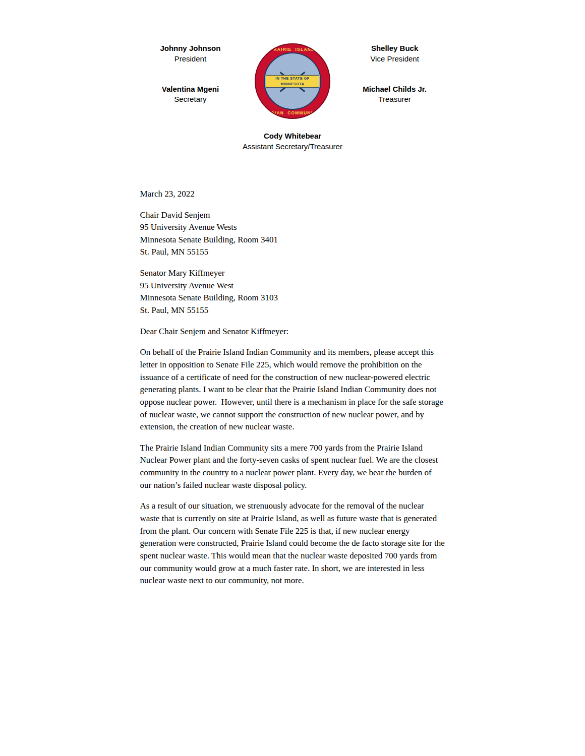| Johnny Johnson President Valentina Mgeni Secretary | PRAIRIE ISLAND IN THE STATE OF MINNESOTA INDIAN COMMUNITY | Shelley Buck Vice President Michael Childs Jr. Treasurer |
Cody Whitebear
Assistant Secretary/Treasurer
March 23, 2022
Chair David Senjem
95 University Avenue Wests
Minnesota Senate Building, Room 3401
St. Paul, MN 55155
Senator Mary Kiffmeyer
95 University Avenue West
Minnesota Senate Building, Room 3103
St. Paul, MN 55155
Dear Chair Senjem and Senator Kiffmeyer:
On behalf of the Prairie Island Indian Community and its members, please accept this letter in opposition to Senate File 225, which would remove the prohibition on the issuance of a certificate of need for the construction of new nuclear-powered electric generating plants. I want to be clear that the Prairie Island Indian Community does not oppose nuclear power. However, until there is a mechanism in place for the safe storage of nuclear waste, we cannot support the construction of new nuclear power, and by extension, the creation of new nuclear waste.
The Prairie Island Indian Community sits a mere 700 yards from the Prairie Island Nuclear Power plant and the forty-seven casks of spent nuclear fuel. We are the closest community in the country to a nuclear power plant. Every day, we bear the burden of our nation’s failed nuclear waste disposal policy.
As a result of our situation, we strenuously advocate for the removal of the nuclear waste that is currently on site at Prairie Island, as well as future waste that is generated from the plant. Our concern with Senate File 225 is that, if new nuclear energy generation were constructed, Prairie Island could become the de facto storage site for the spent nuclear waste. This would mean that the nuclear waste deposited 700 yards from our community would grow at a much faster rate. In short, we are interested in less nuclear waste next to our community, not more.